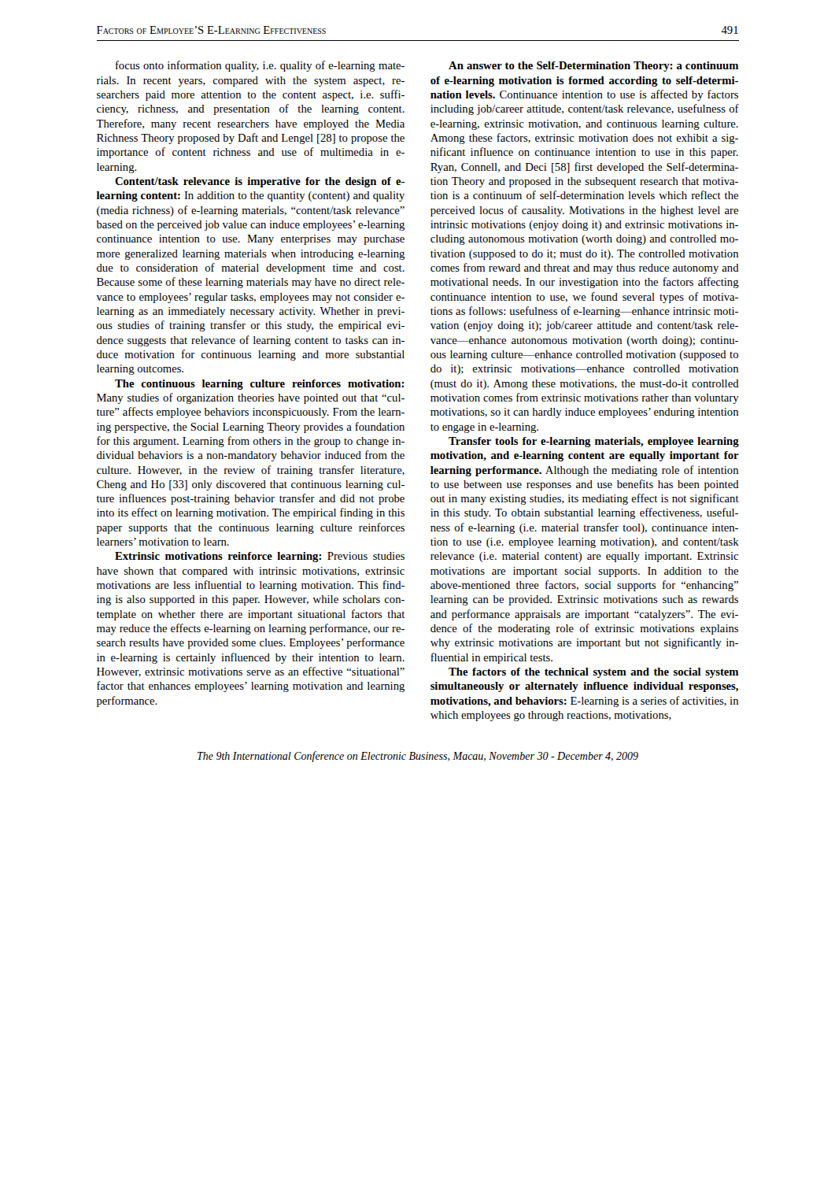Factors of Employee’S E-Learning Effectiveness 491
focus onto information quality, i.e. quality of e-learning materials. In recent years, compared with the system aspect, researchers paid more attention to the content aspect, i.e. sufficiency, richness, and presentation of the learning content. Therefore, many recent researchers have employed the Media Richness Theory proposed by Daft and Lengel [28] to propose the importance of content richness and use of multimedia in e-learning.
Content/task relevance is imperative for the design of e-learning content: In addition to the quantity (content) and quality (media richness) of e-learning materials, “content/task relevance” based on the perceived job value can induce employees’ e-learning continuance intention to use. Many enterprises may purchase more generalized learning materials when introducing e-learning due to consideration of material development time and cost. Because some of these learning materials may have no direct relevance to employees’ regular tasks, employees may not consider e-learning as an immediately necessary activity. Whether in previous studies of training transfer or this study, the empirical evidence suggests that relevance of learning content to tasks can induce motivation for continuous learning and more substantial learning outcomes.
The continuous learning culture reinforces motivation: Many studies of organization theories have pointed out that “culture” affects employee behaviors inconspicuously. From the learning perspective, the Social Learning Theory provides a foundation for this argument. Learning from others in the group to change individual behaviors is a non-mandatory behavior induced from the culture. However, in the review of training transfer literature, Cheng and Ho [33] only discovered that continuous learning culture influences post-training behavior transfer and did not probe into its effect on learning motivation. The empirical finding in this paper supports that the continuous learning culture reinforces learners’ motivation to learn.
Extrinsic motivations reinforce learning: Previous studies have shown that compared with intrinsic motivations, extrinsic motivations are less influential to learning motivation. This finding is also supported in this paper. However, while scholars contemplate on whether there are important situational factors that may reduce the effects e-learning on learning performance, our research results have provided some clues. Employees’ performance in e-learning is certainly influenced by their intention to learn. However, extrinsic motivations serve as an effective “situational” factor that enhances employees’ learning motivation and learning performance.
An answer to the Self-Determination Theory: a continuum of e-learning motivation is formed according to self-determination levels. Continuance intention to use is affected by factors including job/career attitude, content/task relevance, usefulness of e-learning, extrinsic motivation, and continuous learning culture. Among these factors, extrinsic motivation does not exhibit a significant influence on continuance intention to use in this paper. Ryan, Connell, and Deci [58] first developed the Self-determination Theory and proposed in the subsequent research that motivation is a continuum of self-determination levels which reflect the perceived locus of causality. Motivations in the highest level are intrinsic motivations (enjoy doing it) and extrinsic motivations including autonomous motivation (worth doing) and controlled motivation (supposed to do it; must do it). The controlled motivation comes from reward and threat and may thus reduce autonomy and motivational needs. In our investigation into the factors affecting continuance intention to use, we found several types of motivations as follows: usefulness of e-learning—enhance intrinsic motivation (enjoy doing it); job/career attitude and content/task relevance—enhance autonomous motivation (worth doing); continuous learning culture—enhance controlled motivation (supposed to do it); extrinsic motivations—enhance controlled motivation (must do it). Among these motivations, the must-do-it controlled motivation comes from extrinsic motivations rather than voluntary motivations, so it can hardly induce employees’ enduring intention to engage in e-learning.
Transfer tools for e-learning materials, employee learning motivation, and e-learning content are equally important for learning performance. Although the mediating role of intention to use between use responses and use benefits has been pointed out in many existing studies, its mediating effect is not significant in this study. To obtain substantial learning effectiveness, usefulness of e-learning (i.e. material transfer tool), continuance intention to use (i.e. employee learning motivation), and content/task relevance (i.e. material content) are equally important. Extrinsic motivations are important social supports. In addition to the above-mentioned three factors, social supports for “enhancing” learning can be provided. Extrinsic motivations such as rewards and performance appraisals are important “catalyzers”. The evidence of the moderating role of extrinsic motivations explains why extrinsic motivations are important but not significantly influential in empirical tests.
The factors of the technical system and the social system simultaneously or alternately influence individual responses, motivations, and behaviors: E-learning is a series of activities, in which employees go through reactions, motivations,
The 9th International Conference on Electronic Business, Macau, November 30 - December 4, 2009